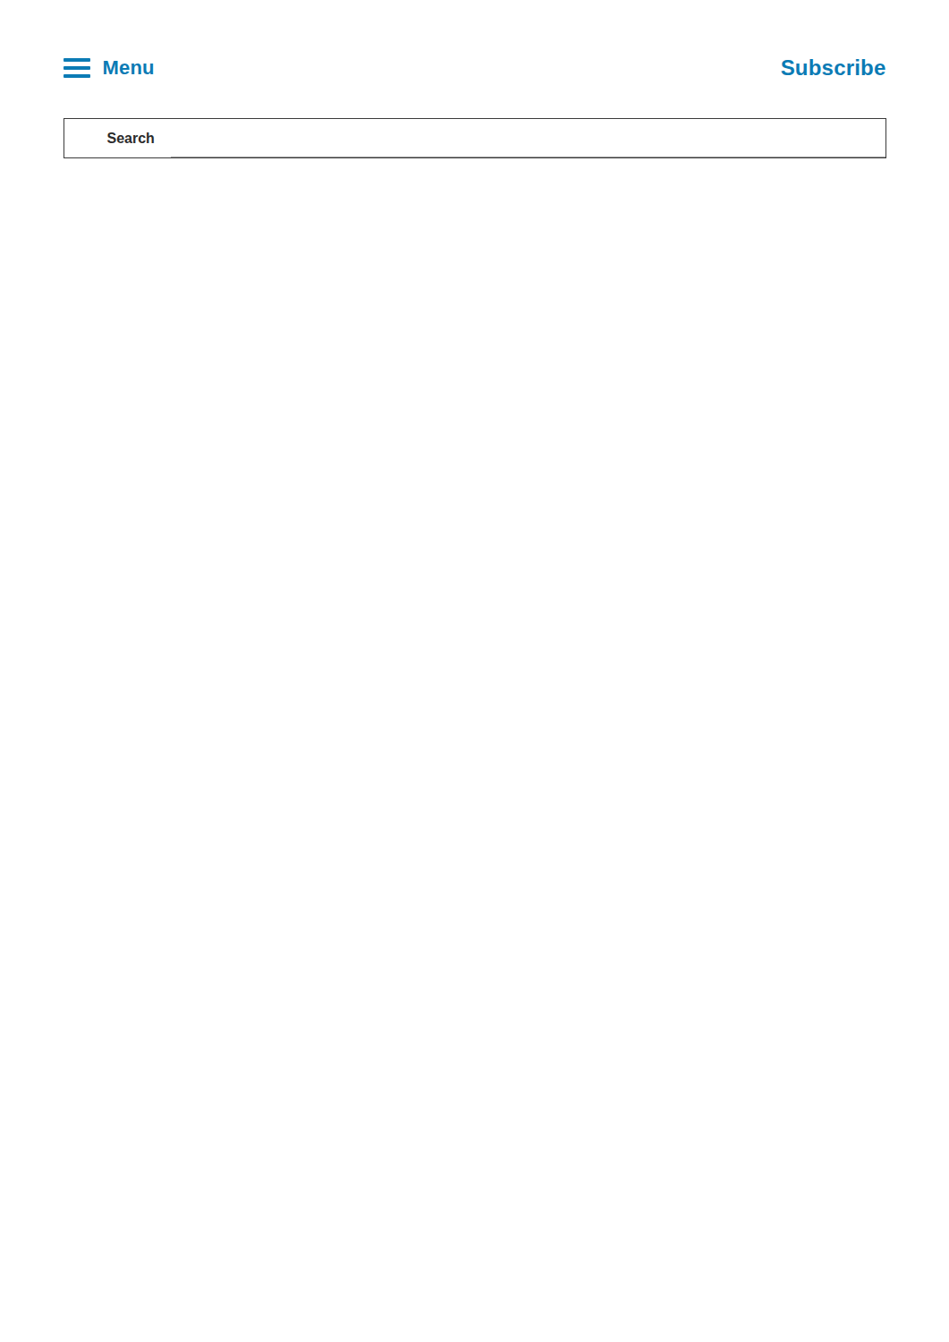Menu Subscribe
Search Submit search